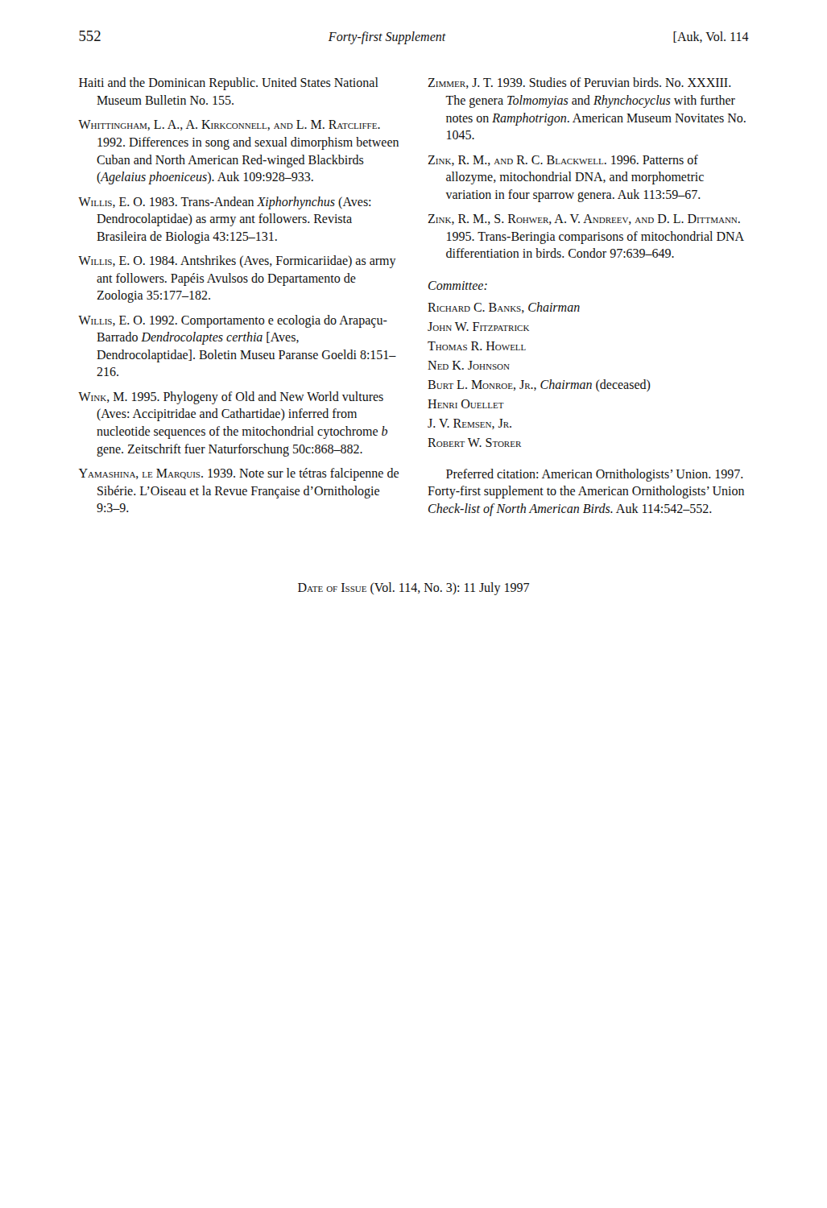552
Forty-first Supplement
[Auk, Vol. 114
Haiti and the Dominican Republic. United States National Museum Bulletin No. 155.
Whittingham, L. A., A. Kirkconnell, and L. M. Ratcliffe. 1992. Differences in song and sexual dimorphism between Cuban and North American Red-winged Blackbirds (Agelaius phoeniceus). Auk 109:928–933.
Willis, E. O. 1983. Trans-Andean Xiphorhynchus (Aves: Dendrocolaptidae) as army ant followers. Revista Brasileira de Biologia 43:125–131.
Willis, E. O. 1984. Antshrikes (Aves, Formicariidae) as army ant followers. Papéis Avulsos do Departamento de Zoologia 35:177–182.
Willis, E. O. 1992. Comportamento e ecologia do Arapaçu-Barrado Dendrocolaptes certhia [Aves, Dendrocolaptidae]. Boletin Museu Paranse Goeldi 8:151–216.
Wink, M. 1995. Phylogeny of Old and New World vultures (Aves: Accipitridae and Cathartidae) inferred from nucleotide sequences of the mitochondrial cytochrome b gene. Zeitschrift fuer Naturforschung 50c:868–882.
Yamashina, le Marquis. 1939. Note sur le tétras falcipenne de Sibérie. L’Oiseau et la Revue Française d’Ornithologie 9:3–9.
Zimmer, J. T. 1939. Studies of Peruvian birds. No. XXXIII. The genera Tolmomyias and Rhynchocyclus with further notes on Ramphotrigon. American Museum Novitates No. 1045.
Zink, R. M., and R. C. Blackwell. 1996. Patterns of allozyme, mitochondrial DNA, and morphometric variation in four sparrow genera. Auk 113:59–67.
Zink, R. M., S. Rohwer, A. V. Andreev, and D. L. Dittmann. 1995. Trans-Beringia comparisons of mitochondrial DNA differentiation in birds. Condor 97:639–649.
Committee:
Richard C. Banks, Chairman
John W. Fitzpatrick
Thomas R. Howell
Ned K. Johnson
Burt L. Monroe, Jr., Chairman (deceased)
Henri Ouellet
J. V. Remsen, Jr.
Robert W. Storer
Preferred citation: American Ornithologists’ Union. 1997. Forty-first supplement to the American Ornithologists’ Union Check-list of North American Birds. Auk 114:542–552.
Date of Issue (Vol. 114, No. 3): 11 July 1997